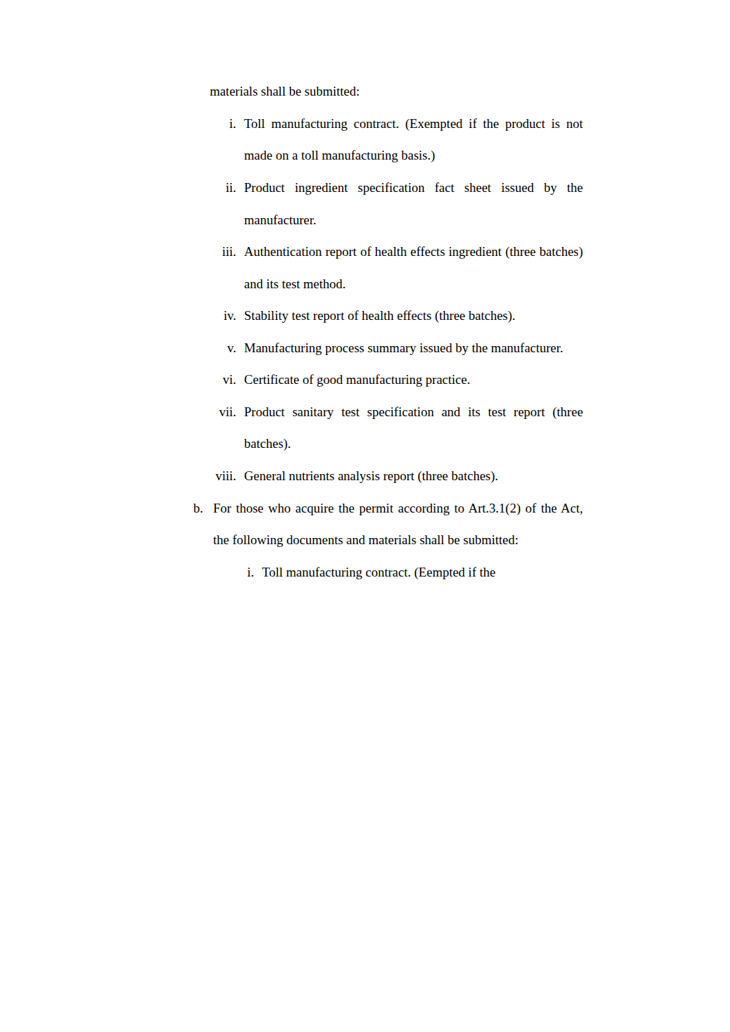materials shall be submitted:
i. Toll manufacturing contract. (Exempted if the product is not made on a toll manufacturing basis.)
ii. Product ingredient specification fact sheet issued by the manufacturer.
iii. Authentication report of health effects ingredient (three batches) and its test method.
iv. Stability test report of health effects (three batches).
v. Manufacturing process summary issued by the manufacturer.
vi. Certificate of good manufacturing practice.
vii. Product sanitary test specification and its test report (three batches).
viii. General nutrients analysis report (three batches).
b. For those who acquire the permit according to Art.3.1(2) of the Act, the following documents and materials shall be submitted:
i. Toll manufacturing contract. (Eempted if the